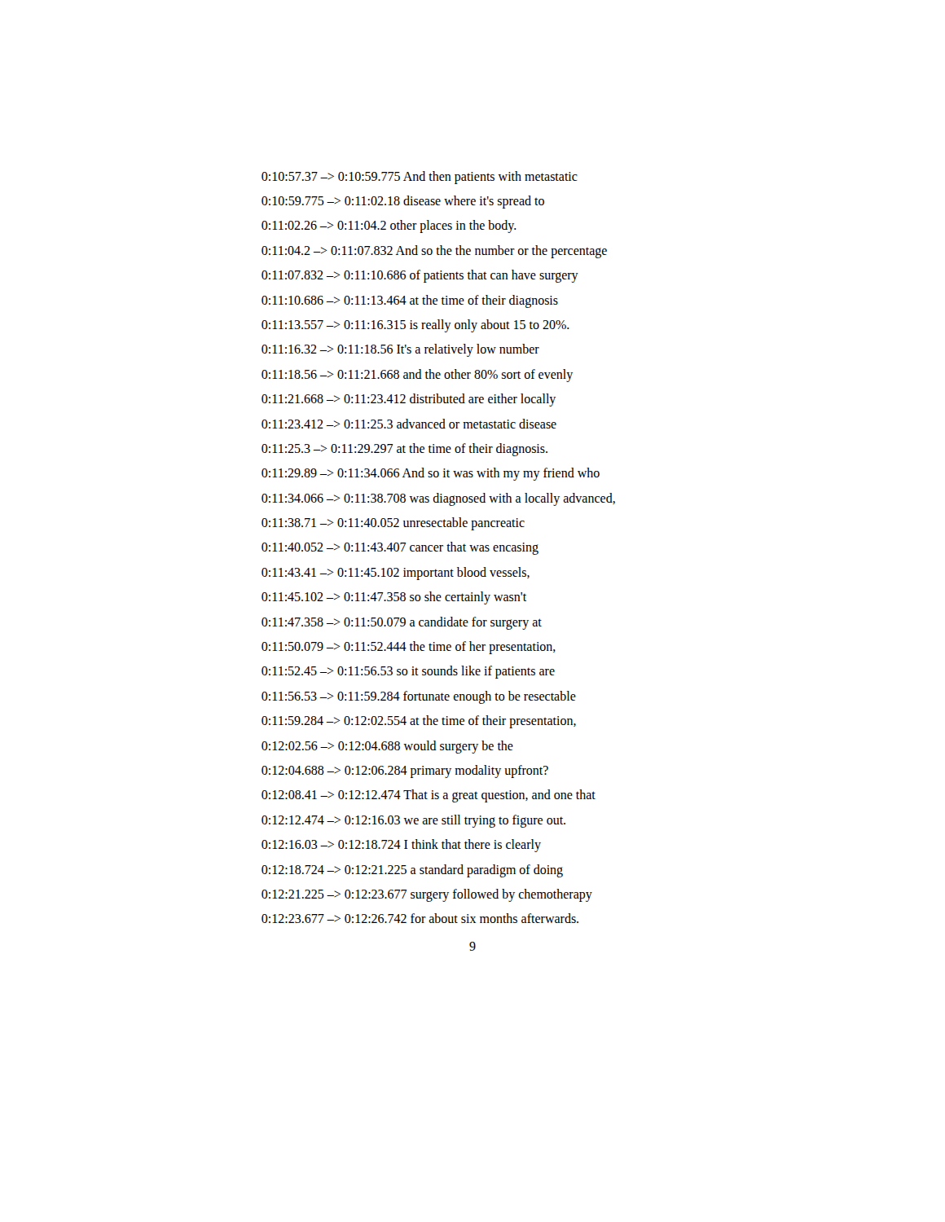0:10:57.37 –> 0:10:59.775 And then patients with metastatic
0:10:59.775 –> 0:11:02.18 disease where it's spread to
0:11:02.26 –> 0:11:04.2 other places in the body.
0:11:04.2 –> 0:11:07.832 And so the the number or the percentage
0:11:07.832 –> 0:11:10.686 of patients that can have surgery
0:11:10.686 –> 0:11:13.464 at the time of their diagnosis
0:11:13.557 –> 0:11:16.315 is really only about 15 to 20%.
0:11:16.32 –> 0:11:18.56 It's a relatively low number
0:11:18.56 –> 0:11:21.668 and the other 80% sort of evenly
0:11:21.668 –> 0:11:23.412 distributed are either locally
0:11:23.412 –> 0:11:25.3 advanced or metastatic disease
0:11:25.3 –> 0:11:29.297 at the time of their diagnosis.
0:11:29.89 –> 0:11:34.066 And so it was with my my friend who
0:11:34.066 –> 0:11:38.708 was diagnosed with a locally advanced,
0:11:38.71 –> 0:11:40.052 unresectable pancreatic
0:11:40.052 –> 0:11:43.407 cancer that was encasing
0:11:43.41 –> 0:11:45.102 important blood vessels,
0:11:45.102 –> 0:11:47.358 so she certainly wasn't
0:11:47.358 –> 0:11:50.079 a candidate for surgery at
0:11:50.079 –> 0:11:52.444 the time of her presentation,
0:11:52.45 –> 0:11:56.53 so it sounds like if patients are
0:11:56.53 –> 0:11:59.284 fortunate enough to be resectable
0:11:59.284 –> 0:12:02.554 at the time of their presentation,
0:12:02.56 –> 0:12:04.688 would surgery be the
0:12:04.688 –> 0:12:06.284 primary modality upfront?
0:12:08.41 –> 0:12:12.474 That is a great question, and one that
0:12:12.474 –> 0:12:16.03 we are still trying to figure out.
0:12:16.03 –> 0:12:18.724 I think that there is clearly
0:12:18.724 –> 0:12:21.225 a standard paradigm of doing
0:12:21.225 –> 0:12:23.677 surgery followed by chemotherapy
0:12:23.677 –> 0:12:26.742 for about six months afterwards.
9